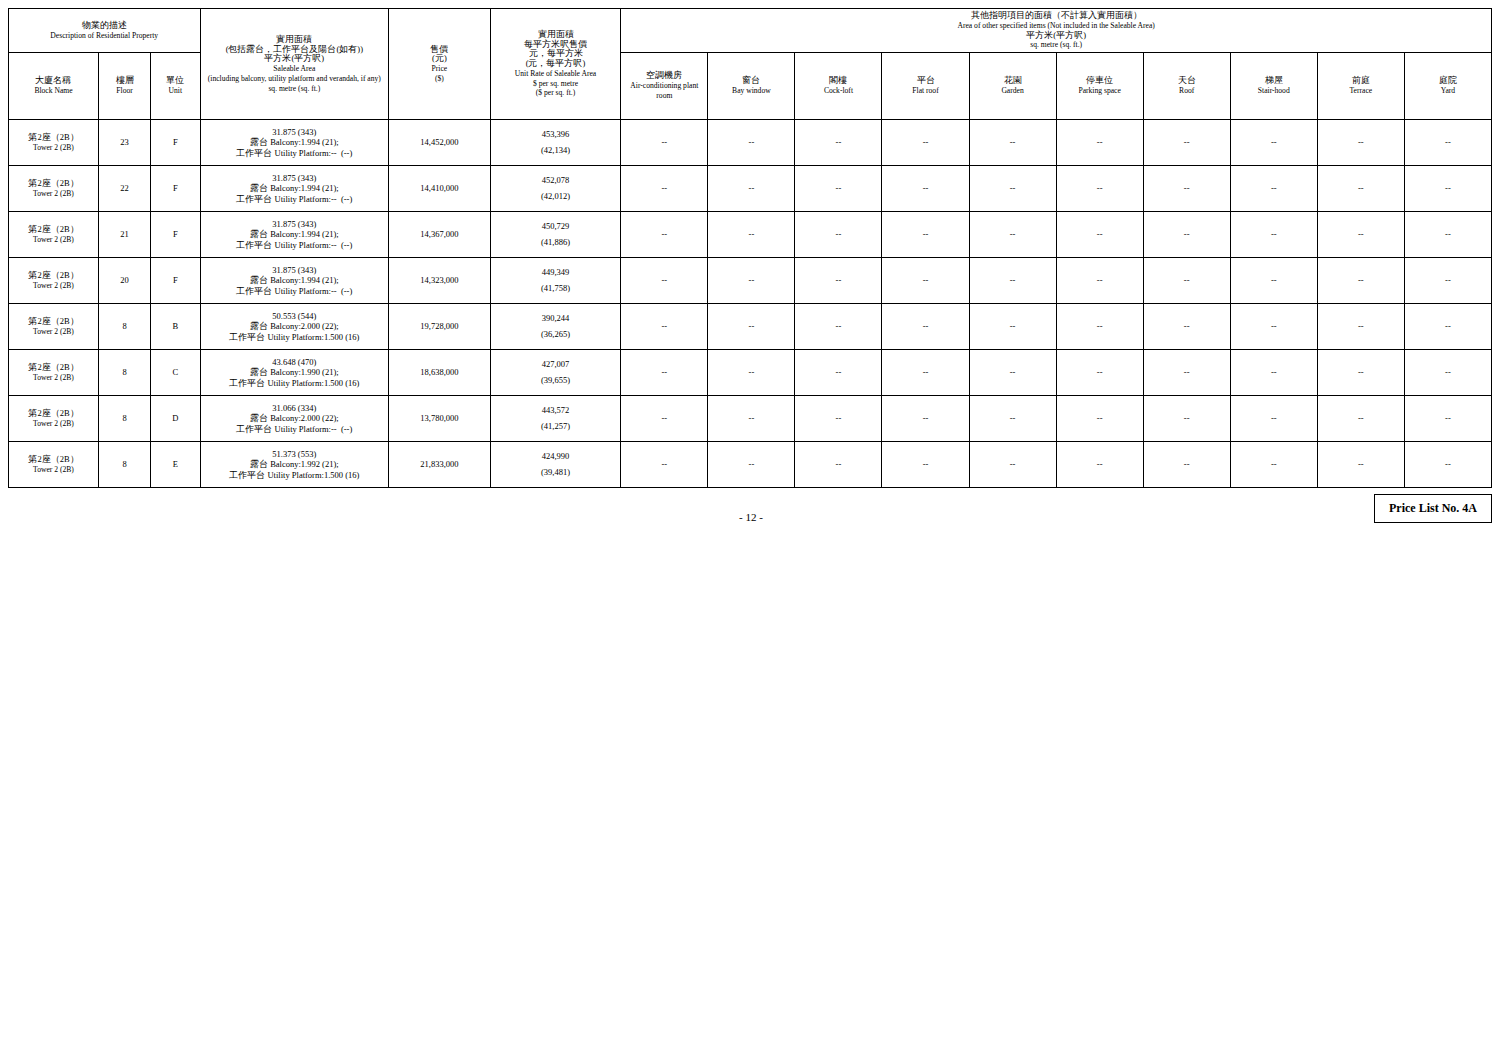| 物業的描述 Description of Residential Property | 實用面積 (包括露台，工作平台及陽台(如有)) 平方米(平方呎) Saleable Area (including balcony, utility platform and verandah, if any) sq. metre (sq. ft.) | 售價 (元) Price ($) | 實用面積 每平方米呎售價 元，每平方米 (元，每平方呎) Unit Rate of Saleable Area $ per sq. metre ($ per sq. ft.) | 其他指明項目的面積（不計算入實用面積） Area of other specified items (Not included in the Saleable Area) 平方米(平方呎) sq. metre (sq. ft.) |
| --- | --- | --- | --- | --- |
| 大廈名稱 Block Name | 樓層 Floor | 單位 Unit | 空調機房 Air-conditioning plant room | 窗台 Bay window | 閣樓 Cock-loft | 平台 Flat roof | 花園 Garden | 停車位 Parking space | 天台 Roof | 梯屋 Stair-hood | 前庭 Terrace | 庭院 Yard |
| 第2座（2B） Tower 2 (2B) | 23 | F | 31.875 (343) 露台 Balcony:1.994 (21); 工作平台 Utility Platform:-- (--) | 14,452,000 | 453,396 (42,134) | -- | -- | -- | -- | -- | -- | -- | -- | -- | -- |
| 第2座（2B） Tower 2 (2B) | 22 | F | 31.875 (343) 露台 Balcony:1.994 (21); 工作平台 Utility Platform:-- (--) | 14,410,000 | 452,078 (42,012) | -- | -- | -- | -- | -- | -- | -- | -- | -- | -- |
| 第2座（2B） Tower 2 (2B) | 21 | F | 31.875 (343) 露台 Balcony:1.994 (21); 工作平台 Utility Platform:-- (--) | 14,367,000 | 450,729 (41,886) | -- | -- | -- | -- | -- | -- | -- | -- | -- | -- |
| 第2座（2B） Tower 2 (2B) | 20 | F | 31.875 (343) 露台 Balcony:1.994 (21); 工作平台 Utility Platform:-- (--) | 14,323,000 | 449,349 (41,758) | -- | -- | -- | -- | -- | -- | -- | -- | -- | -- |
| 第2座（2B） Tower 2 (2B) | 8 | B | 50.553 (544) 露台 Balcony:2.000 (22); 工作平台 Utility Platform:1.500 (16) | 19,728,000 | 390,244 (36,265) | -- | -- | -- | -- | -- | -- | -- | -- | -- | -- |
| 第2座（2B） Tower 2 (2B) | 8 | C | 43.648 (470) 露台 Balcony:1.990 (21); 工作平台 Utility Platform:1.500 (16) | 18,638,000 | 427,007 (39,655) | -- | -- | -- | -- | -- | -- | -- | -- | -- | -- |
| 第2座（2B） Tower 2 (2B) | 8 | D | 31.066 (334) 露台 Balcony:2.000 (22); 工作平台 Utility Platform:-- (--) | 13,780,000 | 443,572 (41,257) | -- | -- | -- | -- | -- | -- | -- | -- | -- | -- |
| 第2座（2B） Tower 2 (2B) | 8 | E | 51.373 (553) 露台 Balcony:1.992 (21); 工作平台 Utility Platform:1.500 (16) | 21,833,000 | 424,990 (39,481) | -- | -- | -- | -- | -- | -- | -- | -- | -- | -- |
- 12 -
Price List No. 4A